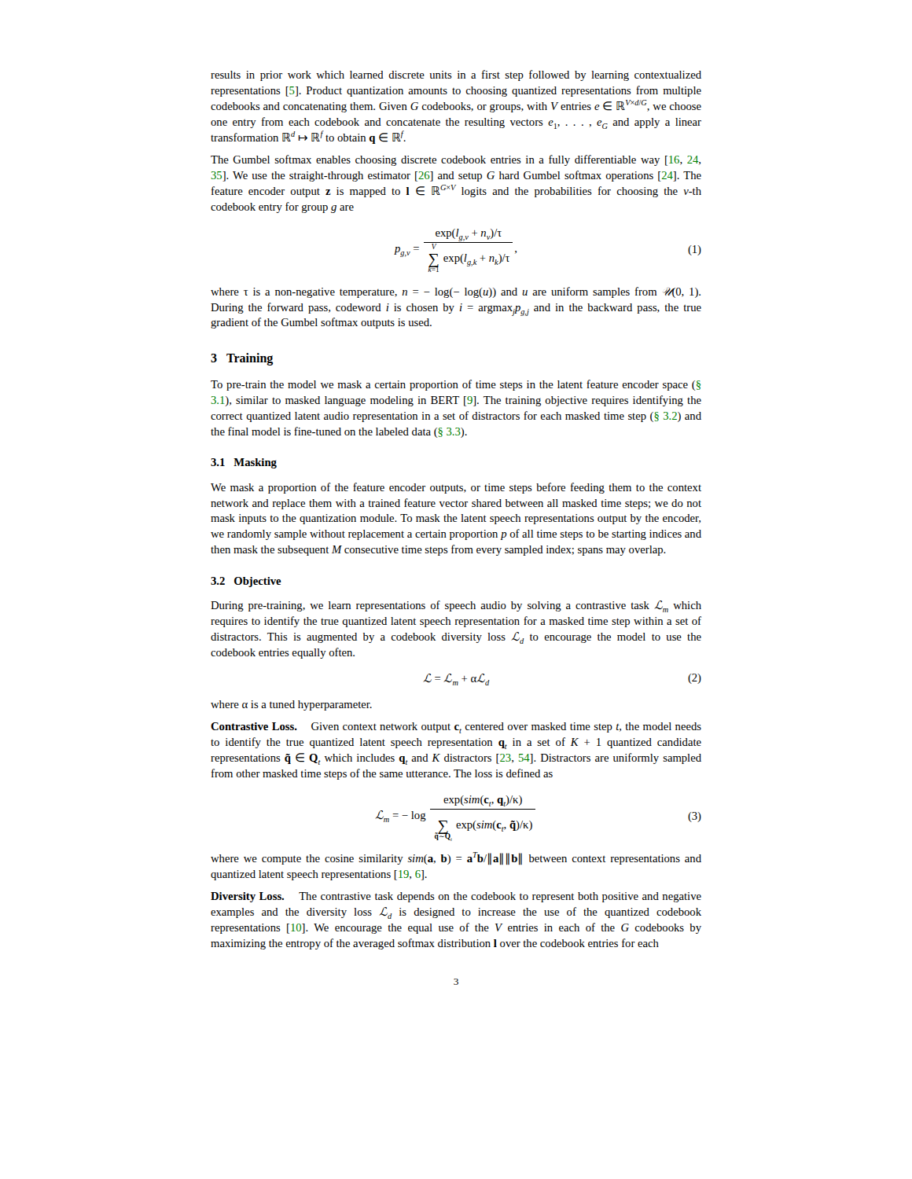results in prior work which learned discrete units in a first step followed by learning contextualized representations [5]. Product quantization amounts to choosing quantized representations from multiple codebooks and concatenating them. Given G codebooks, or groups, with V entries e ∈ ℝV×d/G, we choose one entry from each codebook and concatenate the resulting vectors e1, . . . , eG and apply a linear transformation ℝd ↦ ℝf to obtain q ∈ ℝf.
The Gumbel softmax enables choosing discrete codebook entries in a fully differentiable way [16, 24, 35]. We use the straight-through estimator [26] and setup G hard Gumbel softmax operations [24]. The feature encoder output z is mapped to l ∈ ℝG×V logits and the probabilities for choosing the v-th codebook entry for group g are
pg,v = exp(lg,v + nv)/τ V∑k=1 exp(lg,k + nk)/τ ,
(1)
where τ is a non-negative temperature, n = − log(− log(u)) and u are uniform samples from 𝒰(0, 1). During the forward pass, codeword i is chosen by i = argmaxjpg,j and in the backward pass, the true gradient of the Gumbel softmax outputs is used.
3 Training
To pre-train the model we mask a certain proportion of time steps in the latent feature encoder space (§ 3.1), similar to masked language modeling in BERT [9]. The training objective requires identifying the correct quantized latent audio representation in a set of distractors for each masked time step (§ 3.2) and the final model is fine-tuned on the labeled data (§ 3.3).
3.1 Masking
We mask a proportion of the feature encoder outputs, or time steps before feeding them to the context network and replace them with a trained feature vector shared between all masked time steps; we do not mask inputs to the quantization module. To mask the latent speech representations output by the encoder, we randomly sample without replacement a certain proportion p of all time steps to be starting indices and then mask the subsequent M consecutive time steps from every sampled index; spans may overlap.
3.2 Objective
During pre-training, we learn representations of speech audio by solving a contrastive task ℒm which requires to identify the true quantized latent speech representation for a masked time step within a set of distractors. This is augmented by a codebook diversity loss ℒd to encourage the model to use the codebook entries equally often.
ℒ = ℒm + αℒd
(2)
where α is a tuned hyperparameter.
Contrastive Loss. Given context network output ct centered over masked time step t, the model needs to identify the true quantized latent speech representation qt in a set of K + 1 quantized candidate representations q̃ ∈ Qt which includes qt and K distractors [23, 54]. Distractors are uniformly sampled from other masked time steps of the same utterance. The loss is defined as
ℒm = − log exp(sim(ct, qt)/κ) ∑q̃∼Qt exp(sim(ct, q̃)/κ)
(3)
where we compute the cosine similarity sim(a, b) = aTb/∥a∥∥b∥ between context representations and quantized latent speech representations [19, 6].
Diversity Loss. The contrastive task depends on the codebook to represent both positive and negative examples and the diversity loss ℒd is designed to increase the use of the quantized codebook representations [10]. We encourage the equal use of the V entries in each of the G codebooks by maximizing the entropy of the averaged softmax distribution l over the codebook entries for each
3